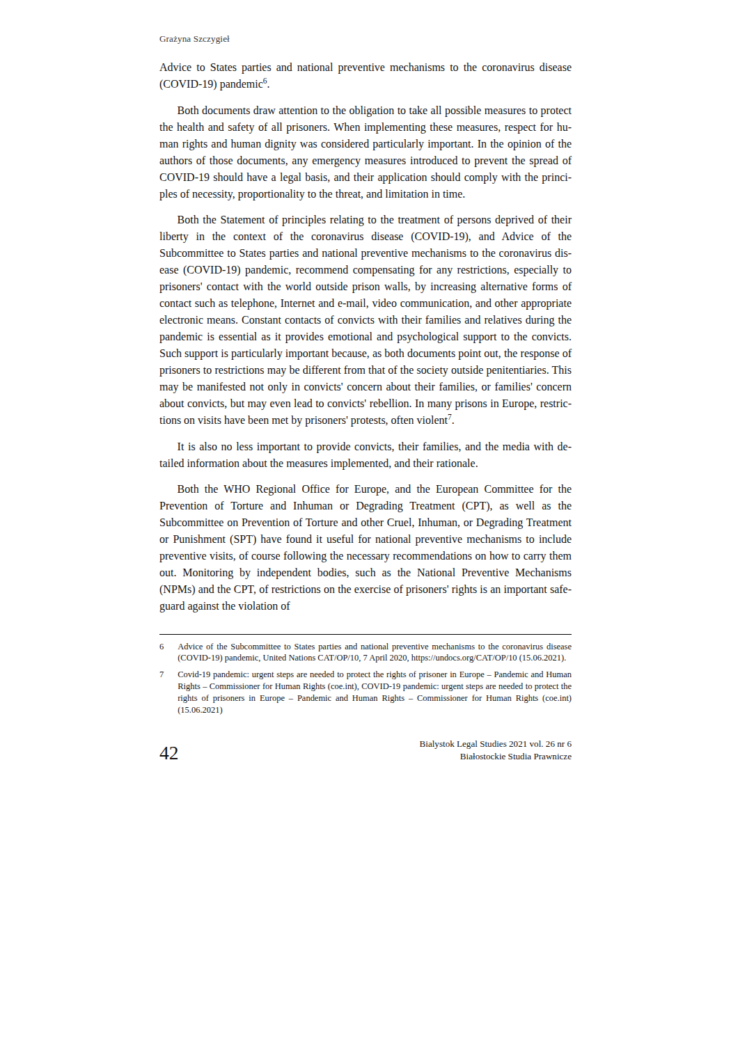Grażyna Szczygieł
Advice to States parties and national preventive mechanisms to the coronavirus disease (COVID-19) pandemic6.
Both documents draw attention to the obligation to take all possible measures to protect the health and safety of all prisoners. When implementing these measures, respect for human rights and human dignity was considered particularly important. In the opinion of the authors of those documents, any emergency measures introduced to prevent the spread of COVID-19 should have a legal basis, and their application should comply with the principles of necessity, proportionality to the threat, and limitation in time.
Both the Statement of principles relating to the treatment of persons deprived of their liberty in the context of the coronavirus disease (COVID-19), and Advice of the Subcommittee to States parties and national preventive mechanisms to the coronavirus disease (COVID-19) pandemic, recommend compensating for any restrictions, especially to prisoners' contact with the world outside prison walls, by increasing alternative forms of contact such as telephone, Internet and e-mail, video communication, and other appropriate electronic means. Constant contacts of convicts with their families and relatives during the pandemic is essential as it provides emotional and psychological support to the convicts. Such support is particularly important because, as both documents point out, the response of prisoners to restrictions may be different from that of the society outside penitentiaries. This may be manifested not only in convicts' concern about their families, or families' concern about convicts, but may even lead to convicts' rebellion. In many prisons in Europe, restrictions on visits have been met by prisoners' protests, often violent7.
It is also no less important to provide convicts, their families, and the media with detailed information about the measures implemented, and their rationale.
Both the WHO Regional Office for Europe, and the European Committee for the Prevention of Torture and Inhuman or Degrading Treatment (CPT), as well as the Subcommittee on Prevention of Torture and other Cruel, Inhuman, or Degrading Treatment or Punishment (SPT) have found it useful for national preventive mechanisms to include preventive visits, of course following the necessary recommendations on how to carry them out. Monitoring by independent bodies, such as the National Preventive Mechanisms (NPMs) and the CPT, of restrictions on the exercise of prisoners' rights is an important safeguard against the violation of
6 Advice of the Subcommittee to States parties and national preventive mechanisms to the coronavirus disease (COVID-19) pandemic, United Nations CAT/OP/10, 7 April 2020, https://undocs.org/CAT/OP/10 (15.06.2021).
7 Covid-19 pandemic: urgent steps are needed to protect the rights of prisoner in Europe – Pandemic and Human Rights – Commissioner for Human Rights (coe.int), COVID-19 pandemic: urgent steps are needed to protect the rights of prisoners in Europe – Pandemic and Human Rights – Commissioner for Human Rights (coe.int) (15.06.2021)
42
Bialystok Legal Studies 2021 vol. 26 nr 6
Białostockie Studia Prawnicze